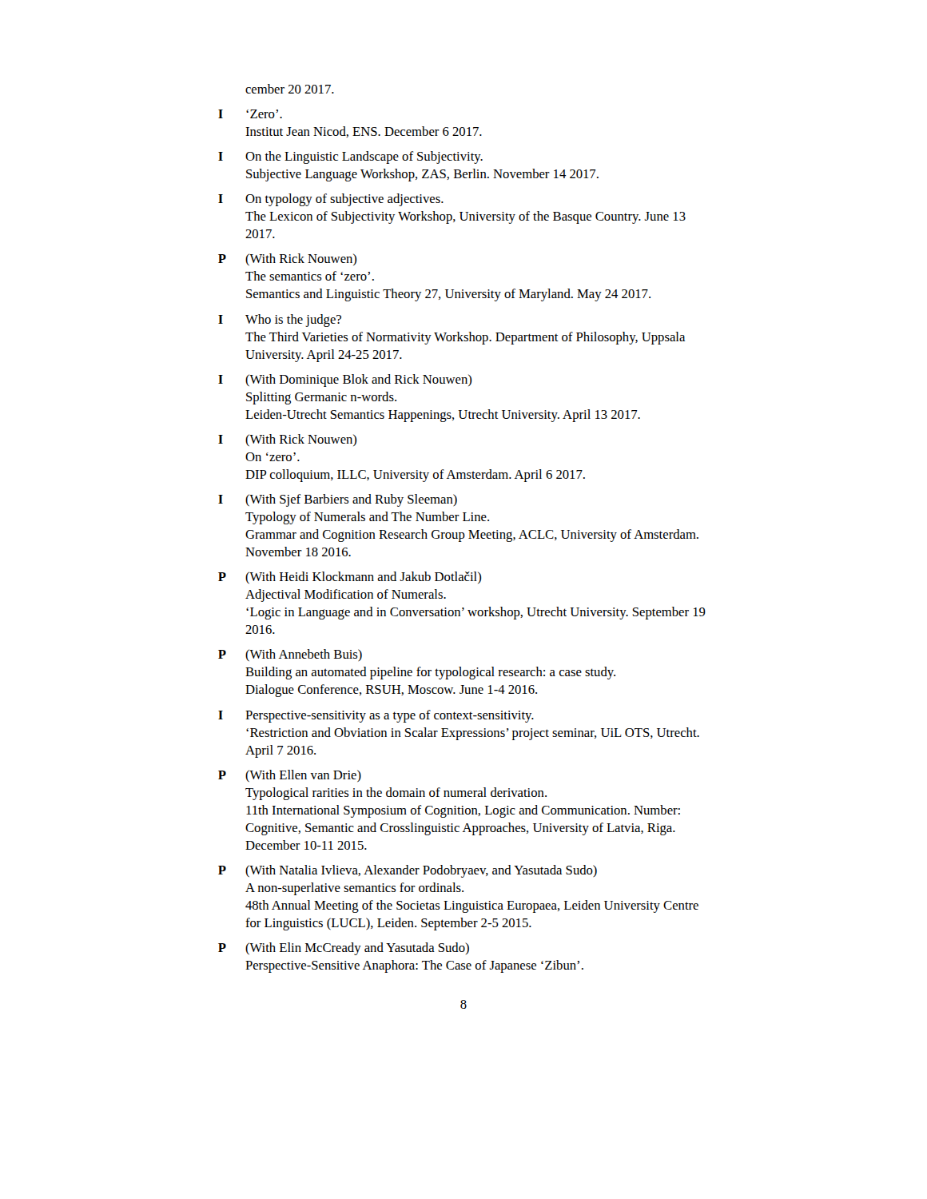cember 20 2017.
I
‘Zero’.
Institut Jean Nicod, ENS. December 6 2017.
I
On the Linguistic Landscape of Subjectivity.
Subjective Language Workshop, ZAS, Berlin. November 14 2017.
I
On typology of subjective adjectives.
The Lexicon of Subjectivity Workshop, University of the Basque Country. June 13 2017.
P
(With Rick Nouwen)
The semantics of ‘zero’.
Semantics and Linguistic Theory 27, University of Maryland. May 24 2017.
I
Who is the judge?
The Third Varieties of Normativity Workshop. Department of Philosophy, Uppsala University. April 24-25 2017.
I
(With Dominique Blok and Rick Nouwen)
Splitting Germanic n-words.
Leiden-Utrecht Semantics Happenings, Utrecht University. April 13 2017.
I
(With Rick Nouwen)
On ‘zero’.
DIP colloquium, ILLC, University of Amsterdam. April 6 2017.
I
(With Sjef Barbiers and Ruby Sleeman)
Typology of Numerals and The Number Line.
Grammar and Cognition Research Group Meeting, ACLC, University of Amsterdam. November 18 2016.
P
(With Heidi Klockmann and Jakub Dotlačil)
Adjectival Modification of Numerals.
‘Logic in Language and in Conversation’ workshop, Utrecht University. September 19 2016.
P
(With Annebeth Buis)
Building an automated pipeline for typological research: a case study.
Dialogue Conference, RSUH, Moscow. June 1-4 2016.
I
Perspective-sensitivity as a type of context-sensitivity.
‘Restriction and Obviation in Scalar Expressions’ project seminar, UiL OTS, Utrecht. April 7 2016.
P
(With Ellen van Drie)
Typological rarities in the domain of numeral derivation.
11th International Symposium of Cognition, Logic and Communication. Number: Cognitive, Semantic and Crosslinguistic Approaches, University of Latvia, Riga. December 10-11 2015.
P
(With Natalia Ivlieva, Alexander Podobryaev, and Yasutada Sudo)
A non-superlative semantics for ordinals.
48th Annual Meeting of the Societas Linguistica Europaea, Leiden University Centre for Linguistics (LUCL), Leiden. September 2-5 2015.
P
(With Elin McCready and Yasutada Sudo)
Perspective-Sensitive Anaphora: The Case of Japanese ‘Zibun’.
8